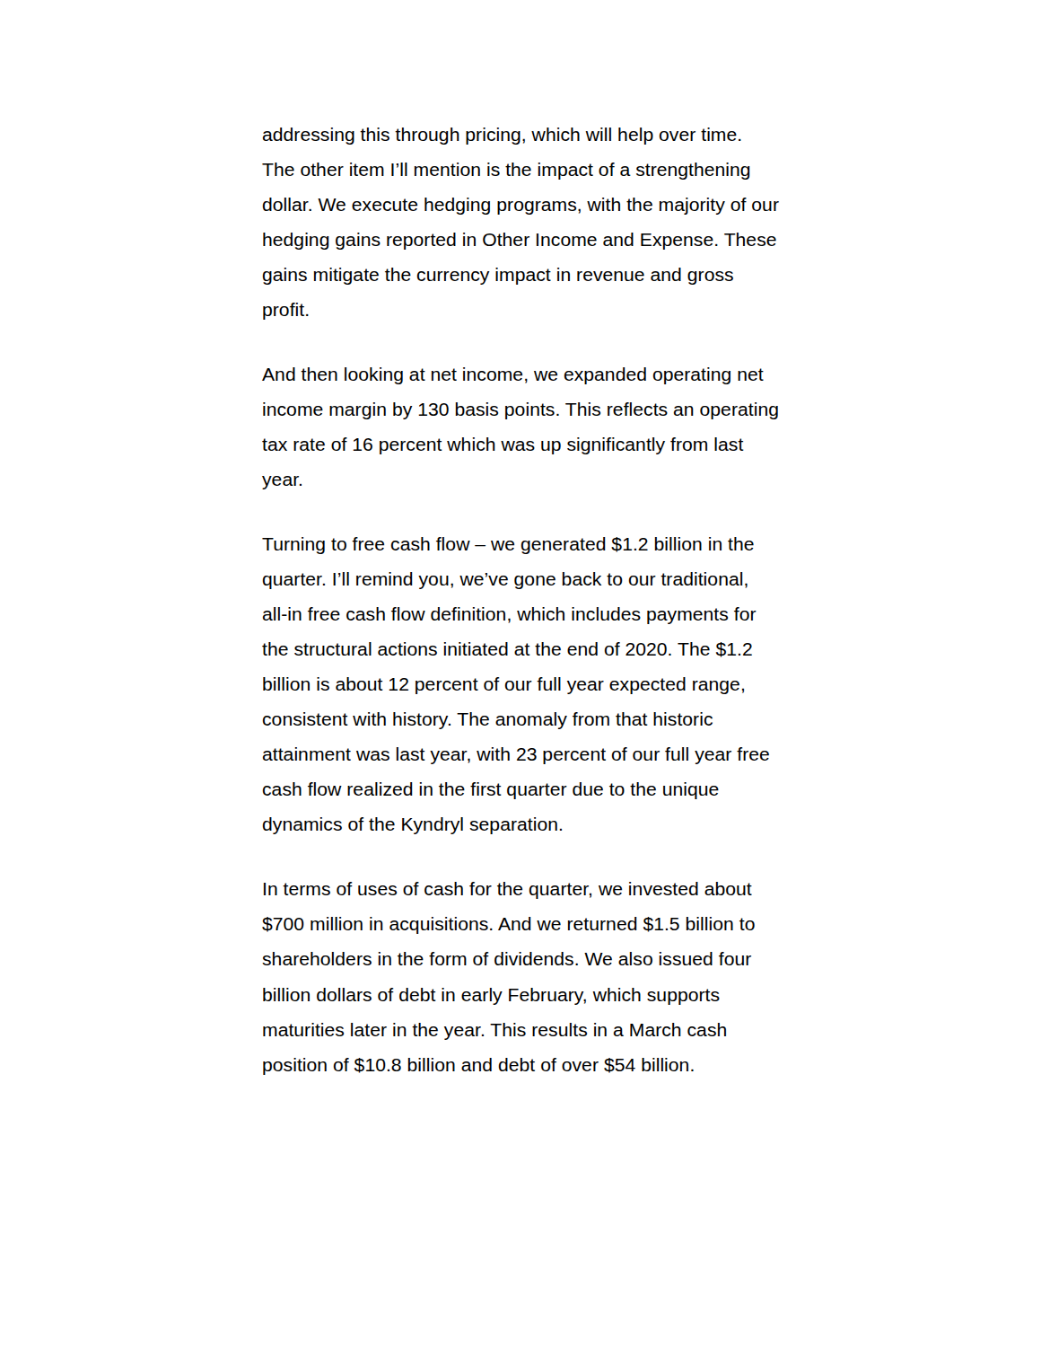addressing this through pricing, which will help over time. The other item I’ll mention is the impact of a strengthening dollar. We execute hedging programs, with the majority of our hedging gains reported in Other Income and Expense. These gains mitigate the currency impact in revenue and gross profit.
And then looking at net income, we expanded operating net income margin by 130 basis points. This reflects an operating tax rate of 16 percent which was up significantly from last year.
Turning to free cash flow – we generated $1.2 billion in the quarter. I’ll remind you, we’ve gone back to our traditional, all-in free cash flow definition, which includes payments for the structural actions initiated at the end of 2020. The $1.2 billion is about 12 percent of our full year expected range, consistent with history. The anomaly from that historic attainment was last year, with 23 percent of our full year free cash flow realized in the first quarter due to the unique dynamics of the Kyndryl separation.
In terms of uses of cash for the quarter, we invested about $700 million in acquisitions. And we returned $1.5 billion to shareholders in the form of dividends. We also issued four billion dollars of debt in early February, which supports maturities later in the year. This results in a March cash position of $10.8 billion and debt of over $54 billion.